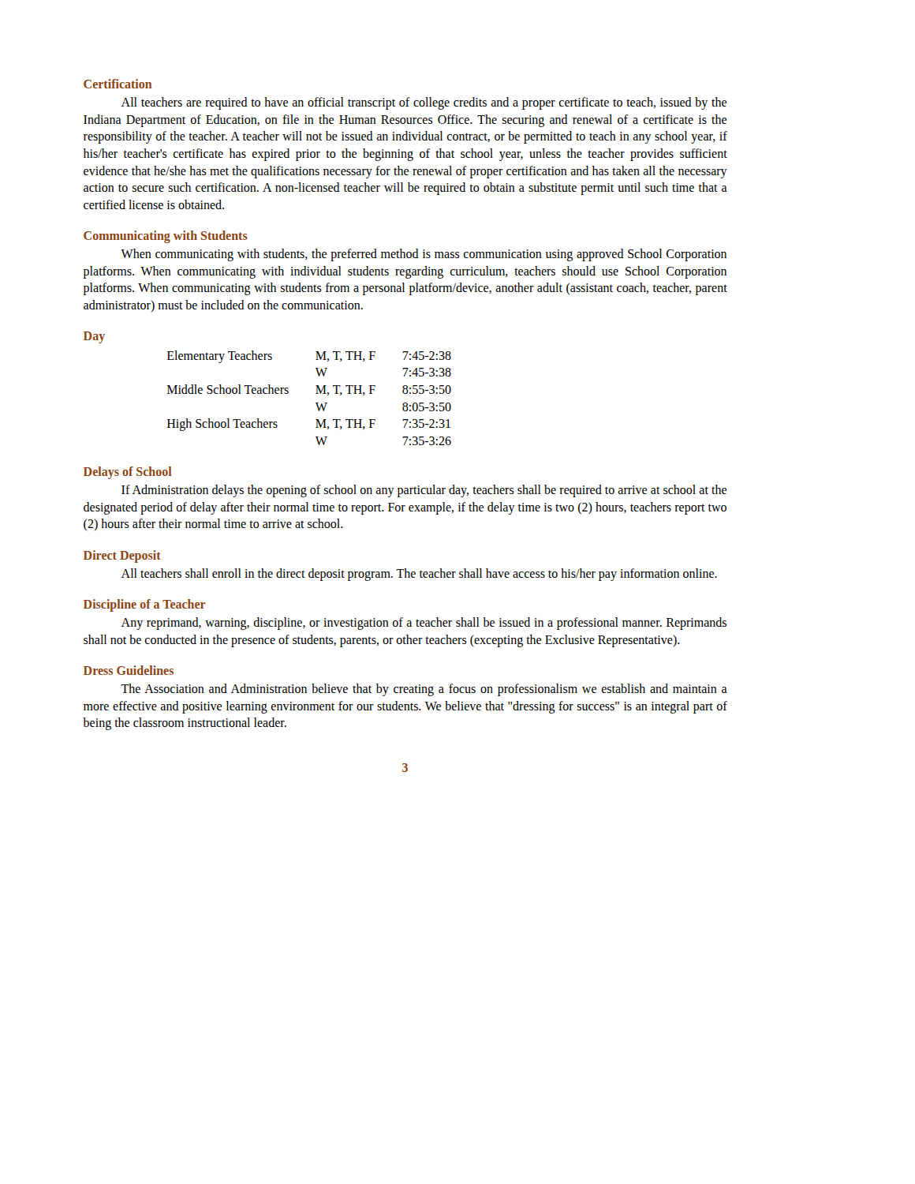Certification
All teachers are required to have an official transcript of college credits and a proper certificate to teach, issued by the Indiana Department of Education, on file in the Human Resources Office. The securing and renewal of a certificate is the responsibility of the teacher. A teacher will not be issued an individual contract, or be permitted to teach in any school year, if his/her teacher's certificate has expired prior to the beginning of that school year, unless the teacher provides sufficient evidence that he/she has met the qualifications necessary for the renewal of proper certification and has taken all the necessary action to secure such certification. A non-licensed teacher will be required to obtain a substitute permit until such time that a certified license is obtained.
Communicating with Students
When communicating with students, the preferred method is mass communication using approved School Corporation platforms. When communicating with individual students regarding curriculum, teachers should use School Corporation platforms. When communicating with students from a personal platform/device, another adult (assistant coach, teacher, parent administrator) must be included on the communication.
Day
| Elementary Teachers | M, T, TH, F | 7:45-2:38 |
| | W | 7:45-3:38 |
| Middle School Teachers | M, T, TH, F | 8:55-3:50 |
| | W | 8:05-3:50 |
| High School Teachers | M, T, TH, F | 7:35-2:31 |
| | W | 7:35-3:26 |
Delays of School
If Administration delays the opening of school on any particular day, teachers shall be required to arrive at school at the designated period of delay after their normal time to report. For example, if the delay time is two (2) hours, teachers report two (2) hours after their normal time to arrive at school.
Direct Deposit
All teachers shall enroll in the direct deposit program. The teacher shall have access to his/her pay information online.
Discipline of a Teacher
Any reprimand, warning, discipline, or investigation of a teacher shall be issued in a professional manner. Reprimands shall not be conducted in the presence of students, parents, or other teachers (excepting the Exclusive Representative).
Dress Guidelines
The Association and Administration believe that by creating a focus on professionalism we establish and maintain a more effective and positive learning environment for our students. We believe that "dressing for success" is an integral part of being the classroom instructional leader.
3